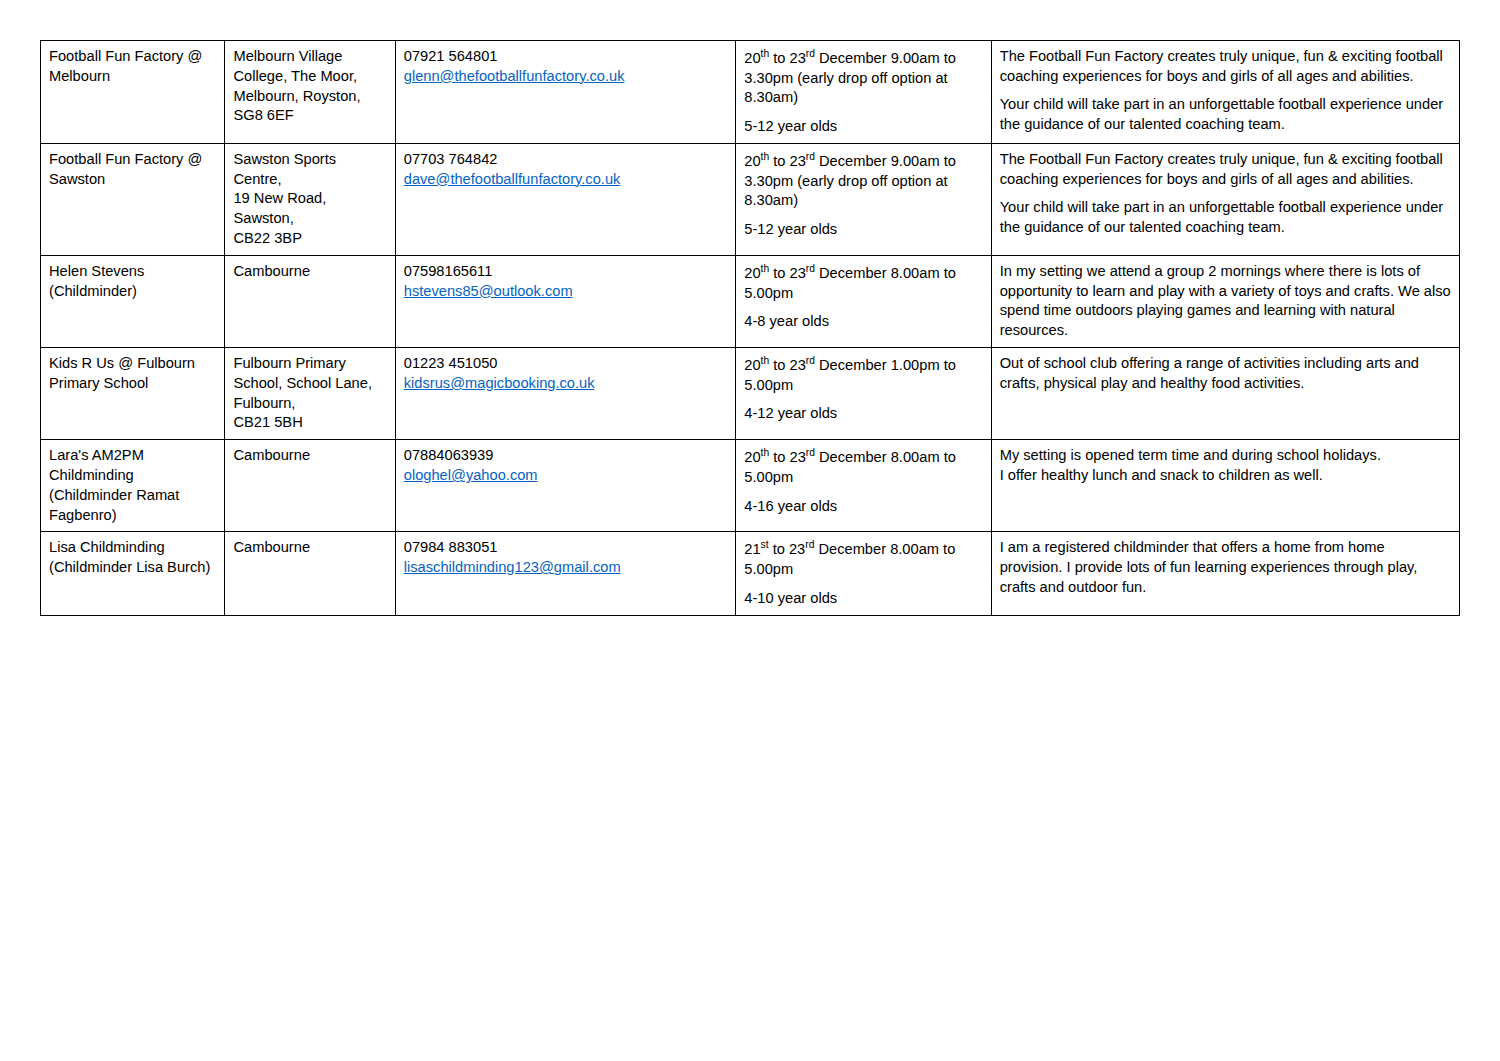| Football Fun Factory @ Melbourn | Melbourn Village College, The Moor, Melbourn, Royston, SG8 6EF | 07921 564801 glenn@thefootballfunfactory.co.uk | 20 th to 23 rd December 9.00am to 3.30pm (early drop off option at 8.30am) 5-12 year olds | The Football Fun Factory creates truly unique, fun & exciting football coaching experiences for boys and girls of all ages and abilities. Your child will take part in an unforgettable football experience under the guidance of our talented coaching team. |
| Football Fun Factory @ Sawston | Sawston Sports Centre, 19 New Road, Sawston, CB22 3BP | 07703 764842 dave@thefootballfunfactory.co.uk | 20 th to 23 rd December 9.00am to 3.30pm (early drop off option at 8.30am) 5-12 year olds | The Football Fun Factory creates truly unique, fun & exciting football coaching experiences for boys and girls of all ages and abilities. Your child will take part in an unforgettable football experience under the guidance of our talented coaching team. |
| Helen Stevens (Childminder) | Cambourne | 07598165611 hstevens85@outlook.com | 20 th to 23 rd December 8.00am to 5.00pm 4-8 year olds | In my setting we attend a group 2 mornings where there is lots of opportunity to learn and play with a variety of toys and crafts. We also spend time outdoors playing games and learning with natural resources. |
| Kids R Us @ Fulbourn Primary School | Fulbourn Primary School, School Lane, Fulbourn, CB21 5BH | 01223 451050 kidsrus@magicbooking.co.uk | 20 th to 23 rd December 1.00pm to 5.00pm 4-12 year olds | Out of school club offering a range of activities including arts and crafts, physical play and healthy food activities. |
| Lara's AM2PM Childminding (Childminder Ramat Fagbenro) | Cambourne | 07884063939 ologhel@yahoo.com | 20 th to 23 rd December 8.00am to 5.00pm 4-16 year olds | My setting is opened term time and during school holidays. I offer healthy lunch and snack to children as well. |
| Lisa Childminding (Childminder Lisa Burch) | Cambourne | 07984 883051 lisaschildminding123@gmail.com | 21 st to 23 rd December 8.00am to 5.00pm 4-10 year olds | I am a registered childminder that offers a home from home provision. I provide lots of fun learning experiences through play, crafts and outdoor fun. |